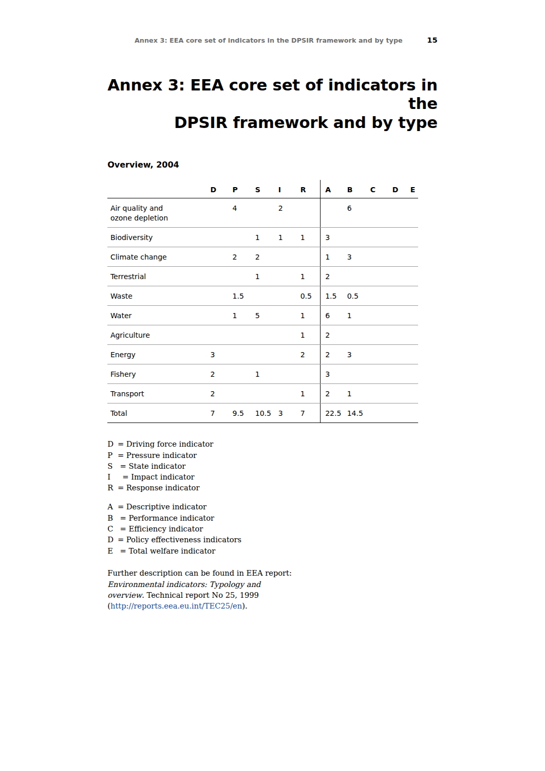Annex 3: EEA core set of indicators in the DPSIR framework and by type 15
Annex 3: EEA core set of indicators in the
DPSIR framework and by type
Overview, 2004
| | D | P | S | I | R | A | B | C | D | E |
| --- | --- | --- | --- | --- | --- | --- | --- | --- | --- | --- |
| Air quality and ozone depletion | | 4 | | 2 | | | 6 | | | |
| Biodiversity | | | 1 | 1 | 1 | 3 | | | | |
| Climate change | | 2 | 2 | | | 1 | 3 | | | |
| Terrestrial | | | 1 | | 1 | 2 | | | | |
| Waste | | 1.5 | | | 0.5 | 1.5 | 0.5 | | | |
| Water | | 1 | 5 | | 1 | 6 | 1 | | | |
| Agriculture | | | | | 1 | 2 | | | | |
| Energy | 3 | | | | 2 | 2 | 3 | | | |
| Fishery | 2 | | 1 | | | 3 | | | | |
| Transport | 2 | | | | 1 | 2 | 1 | | | |
| Total | 7 | 9.5 | 10.5 | 3 | 7 | 22.5 | 14.5 | | | |
D= Driving force indicator
P= Pressure indicator
S = State indicator
I = Impact indicator
R= Response indicator
A= Descriptive indicator
B = Performance indicator
C = Efficiency indicator
D= Policy effectiveness indicators
E = Total welfare indicator
Further description can be found in EEA report: Environmental indicators: Typology and overview. Technical report No 25, 1999 (http://reports.eea.eu.int/TEC25/en).